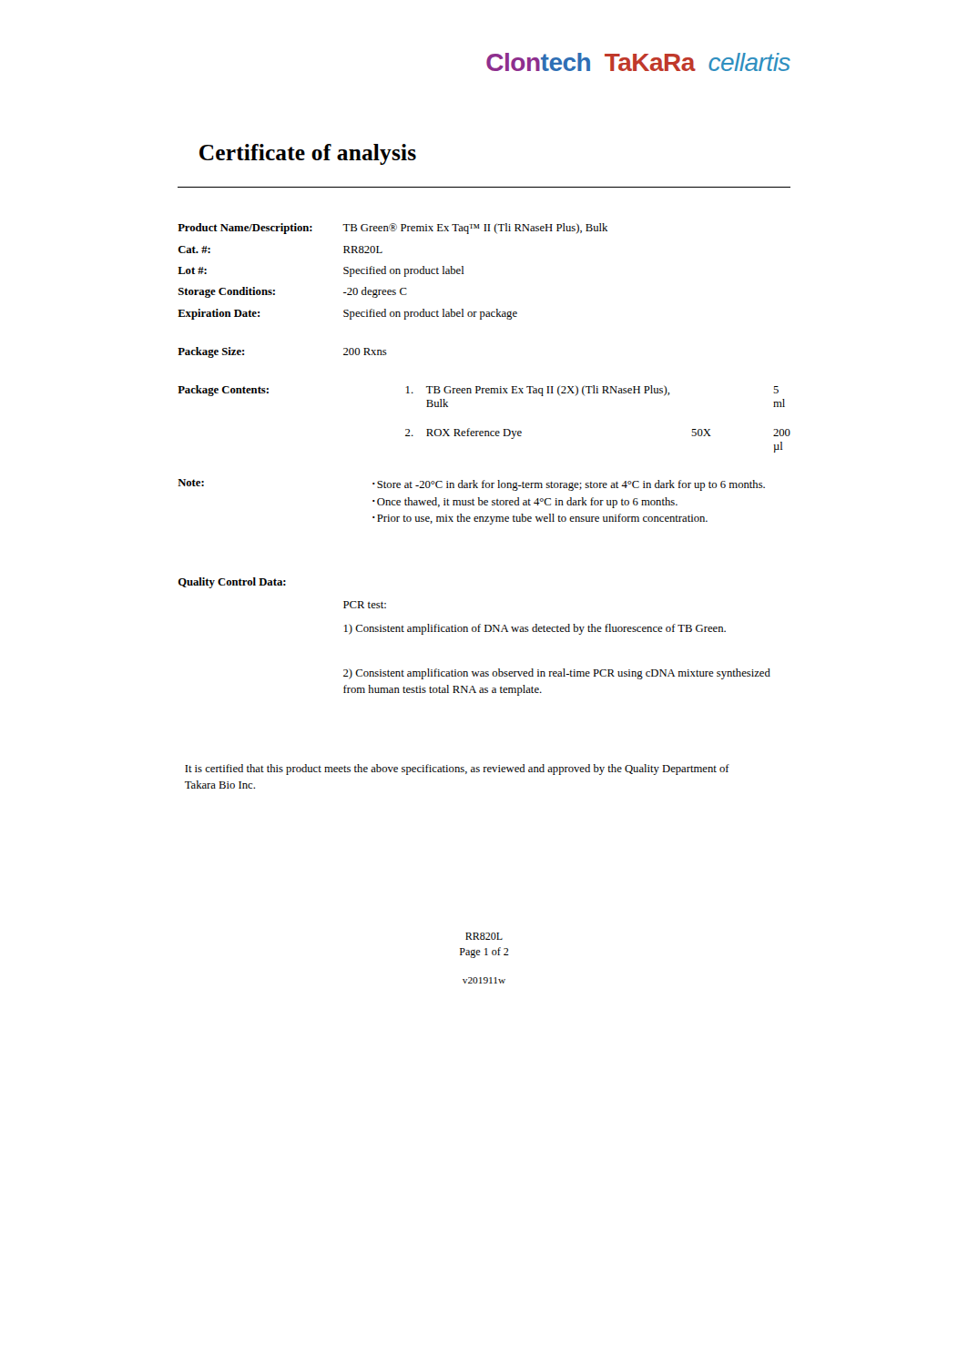Clon tech TaKaRa cellartis
Certificate of analysis
| Product Name/Description: | TB Green® Premix Ex Taq™ II (Tli RNaseH Plus), Bulk |
| Cat. #: | RR820L |
| Lot #: | Specified on product label |
| Storage Conditions: | -20 degrees C |
| Expiration Date: | Specified on product label or package |
| Package Size: | 200 Rxns |
| Package Contents: | / 1. / TB Green Premix Ex Taq II (2X) (Tli RNaseH Plus), Bulk / / 5 ml / / 2. / ROX Reference Dye / 50X / 200 µl / |
| Note: | ･Store at -20°C in dark for long-term storage; store at 4°C in dark for up to 6 months. ･Once thawed, it must be stored at 4°C in dark for up to 6 months. ･Prior to use, mix the enzyme tube well to ensure uniform concentration. |
| Quality Control Data: | |
PCR test:
1) Consistent amplification of DNA was detected by the fluorescence of TB Green.
2) Consistent amplification was observed in real-time PCR using cDNA mixture synthesized from human testis total RNA as a template.
It is certified that this product meets the above specifications, as reviewed and approved by the Quality Department of
Takara Bio Inc.
RR820L
Page 1 of 2
v201911w